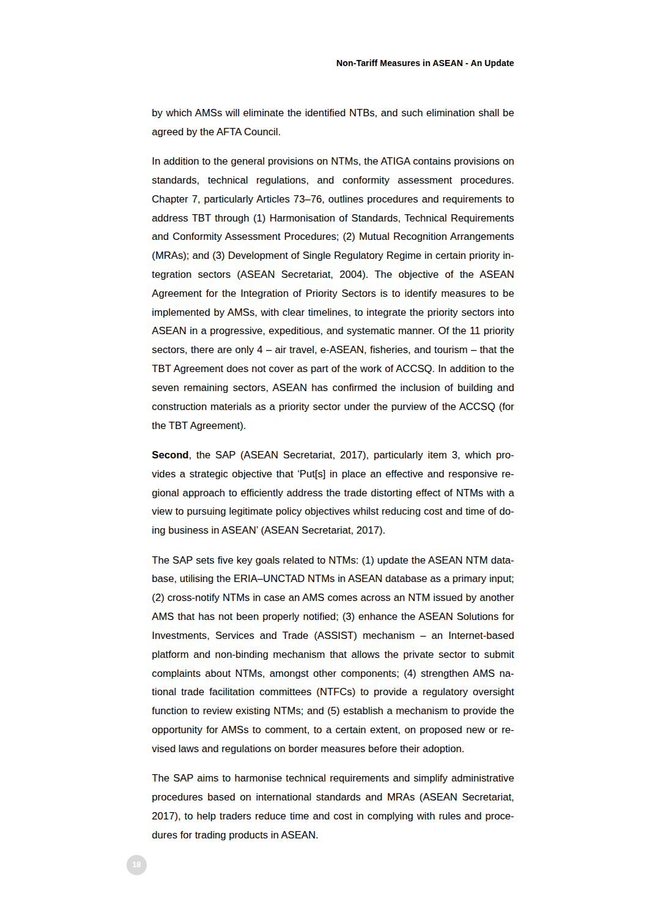Non-Tariff Measures in ASEAN - An Update
by which AMSs will eliminate the identified NTBs, and such elimination shall be agreed by the AFTA Council.
In addition to the general provisions on NTMs, the ATIGA contains provisions on standards, technical regulations, and conformity assessment procedures. Chapter 7, particularly Articles 73–76, outlines procedures and requirements to address TBT through (1) Harmonisation of Standards, Technical Requirements and Conformity Assessment Procedures; (2) Mutual Recognition Arrangements (MRAs); and (3) Development of Single Regulatory Regime in certain priority integration sectors (ASEAN Secretariat, 2004). The objective of the ASEAN Agreement for the Integration of Priority Sectors is to identify measures to be implemented by AMSs, with clear timelines, to integrate the priority sectors into ASEAN in a progressive, expeditious, and systematic manner. Of the 11 priority sectors, there are only 4 – air travel, e-ASEAN, fisheries, and tourism – that the TBT Agreement does not cover as part of the work of ACCSQ. In addition to the seven remaining sectors, ASEAN has confirmed the inclusion of building and construction materials as a priority sector under the purview of the ACCSQ (for the TBT Agreement).
Second, the SAP (ASEAN Secretariat, 2017), particularly item 3, which provides a strategic objective that ‘Put[s] in place an effective and responsive regional approach to efficiently address the trade distorting effect of NTMs with a view to pursuing legitimate policy objectives whilst reducing cost and time of doing business in ASEAN’ (ASEAN Secretariat, 2017).
The SAP sets five key goals related to NTMs: (1) update the ASEAN NTM database, utilising the ERIA–UNCTAD NTMs in ASEAN database as a primary input; (2) cross-notify NTMs in case an AMS comes across an NTM issued by another AMS that has not been properly notified; (3) enhance the ASEAN Solutions for Investments, Services and Trade (ASSIST) mechanism – an Internet-based platform and non-binding mechanism that allows the private sector to submit complaints about NTMs, amongst other components; (4) strengthen AMS national trade facilitation committees (NTFCs) to provide a regulatory oversight function to review existing NTMs; and (5) establish a mechanism to provide the opportunity for AMSs to comment, to a certain extent, on proposed new or revised laws and regulations on border measures before their adoption.
The SAP aims to harmonise technical requirements and simplify administrative procedures based on international standards and MRAs (ASEAN Secretariat, 2017), to help traders reduce time and cost in complying with rules and procedures for trading products in ASEAN.
18